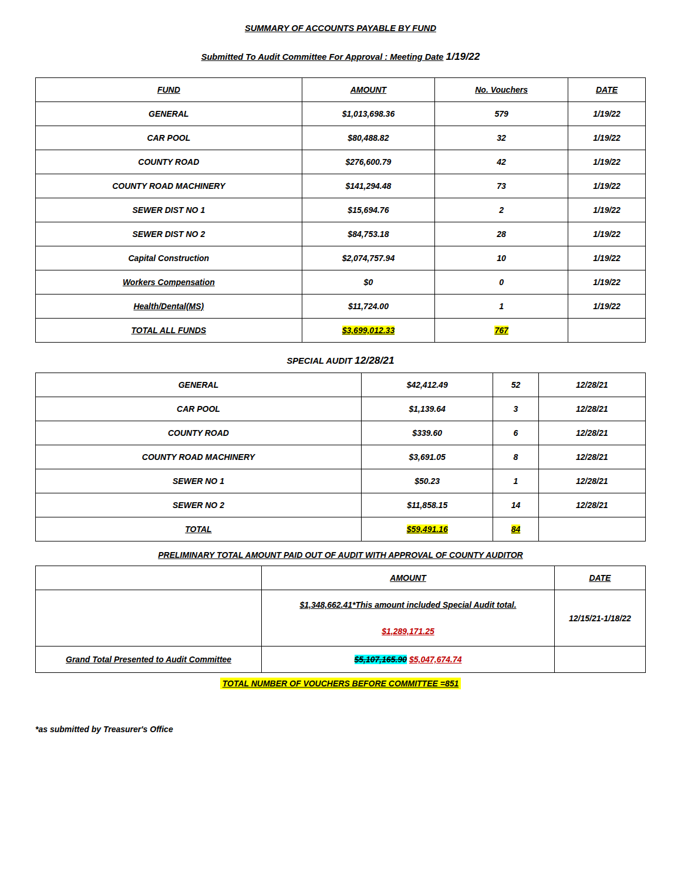SUMMARY OF ACCOUNTS PAYABLE BY FUND
Submitted To Audit Committee For Approval : Meeting Date 1/19/22
| FUND | AMOUNT | No. Vouchers | DATE |
| --- | --- | --- | --- |
| GENERAL | $1,013,698.36 | 579 | 1/19/22 |
| CAR POOL | $80,488.82 | 32 | 1/19/22 |
| COUNTY ROAD | $276,600.79 | 42 | 1/19/22 |
| COUNTY ROAD MACHINERY | $141,294.48 | 73 | 1/19/22 |
| SEWER DIST NO 1 | $15,694.76 | 2 | 1/19/22 |
| SEWER DIST NO 2 | $84,753.18 | 28 | 1/19/22 |
| Capital Construction | $2,074,757.94 | 10 | 1/19/22 |
| Workers Compensation | $0 | 0 | 1/19/22 |
| Health/Dental(MS) | $11,724.00 | 1 | 1/19/22 |
| TOTAL ALL FUNDS | $3,699,012.33 | 767 | |
SPECIAL AUDIT 12/28/21
| GENERAL | $42,412.49 | 52 | 12/28/21 |
| CAR POOL | $1,139.64 | 3 | 12/28/21 |
| COUNTY ROAD | $339.60 | 6 | 12/28/21 |
| COUNTY ROAD MACHINERY | $3,691.05 | 8 | 12/28/21 |
| SEWER NO 1 | $50.23 | 1 | 12/28/21 |
| SEWER NO 2 | $11,858.15 | 14 | 12/28/21 |
| TOTAL | $59,491.16 | 84 | |
PRELIMINARY TOTAL AMOUNT PAID OUT OF AUDIT WITH APPROVAL OF COUNTY AUDITOR
| | AMOUNT | DATE |
| | $1,348,662.41*This amount included Special Audit total. $1,289,171.25 | 12/15/21-1/18/22 |
| Grand Total Presented to Audit Committee | $5,107,165.90 $5,047,674.74 | |
TOTAL NUMBER OF VOUCHERS BEFORE COMMITTEE =851
*as submitted by Treasurer's Office